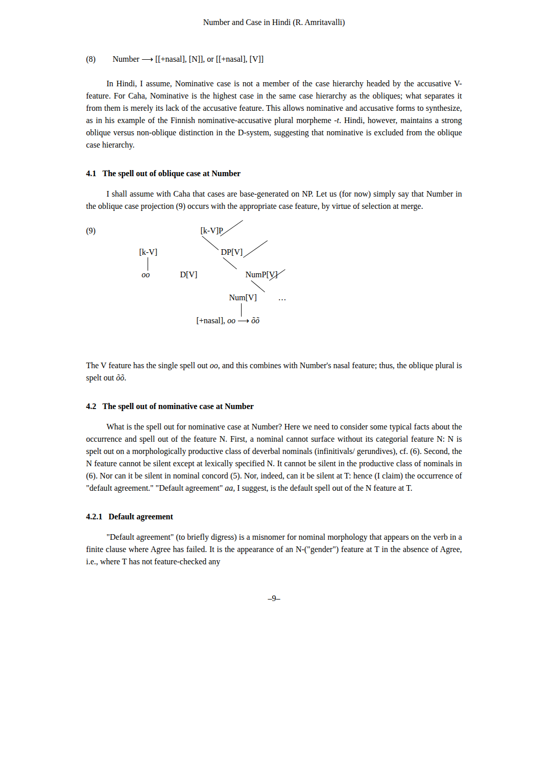Number and Case in Hindi (R. Amritavalli)
(8) Number ⟶ [[+nasal], [N]], or [[+nasal], [V]]
In Hindi, I assume, Nominative case is not a member of the case hierarchy headed by the accusative V-feature. For Caha, Nominative is the highest case in the same case hierarchy as the obliques; what separates it from them is merely its lack of the accusative feature. This allows nominative and accusative forms to synthesize, as in his example of the Finnish nominative-accusative plural morpheme -t. Hindi, however, maintains a strong oblique versus non-oblique distinction in the D-system, suggesting that nominative is excluded from the oblique case hierarchy.
4.1 The spell out of oblique case at Number
I shall assume with Caha that cases are base-generated on NP. Let us (for now) simply say that Number in the oblique case projection (9) occurs with the appropriate case feature, by virtue of selection at merge.
(9) [k-V]P [k-V] DP[V] oo D[V] NumP[V] Num[V] … [+nasal], oo ⟶ õõ
The V feature has the single spell out oo, and this combines with Number's nasal feature; thus, the oblique plural is spelt out õõ.
4.2 The spell out of nominative case at Number
What is the spell out for nominative case at Number? Here we need to consider some typical facts about the occurrence and spell out of the feature N. First, a nominal cannot surface without its categorial feature N: N is spelt out on a morphologically productive class of deverbal nominals (infinitivals/ gerundives), cf. (6). Second, the N feature cannot be silent except at lexically specified N. It cannot be silent in the productive class of nominals in (6). Nor can it be silent in nominal concord (5). Nor, indeed, can it be silent at T: hence (I claim) the occurrence of "default agreement." "Default agreement" aa, I suggest, is the default spell out of the N feature at T.
4.2.1 Default agreement
"Default agreement" (to briefly digress) is a misnomer for nominal morphology that appears on the verb in a finite clause where Agree has failed. It is the appearance of an N-("gender") feature at T in the absence of Agree, i.e., where T has not feature-checked any
–9–